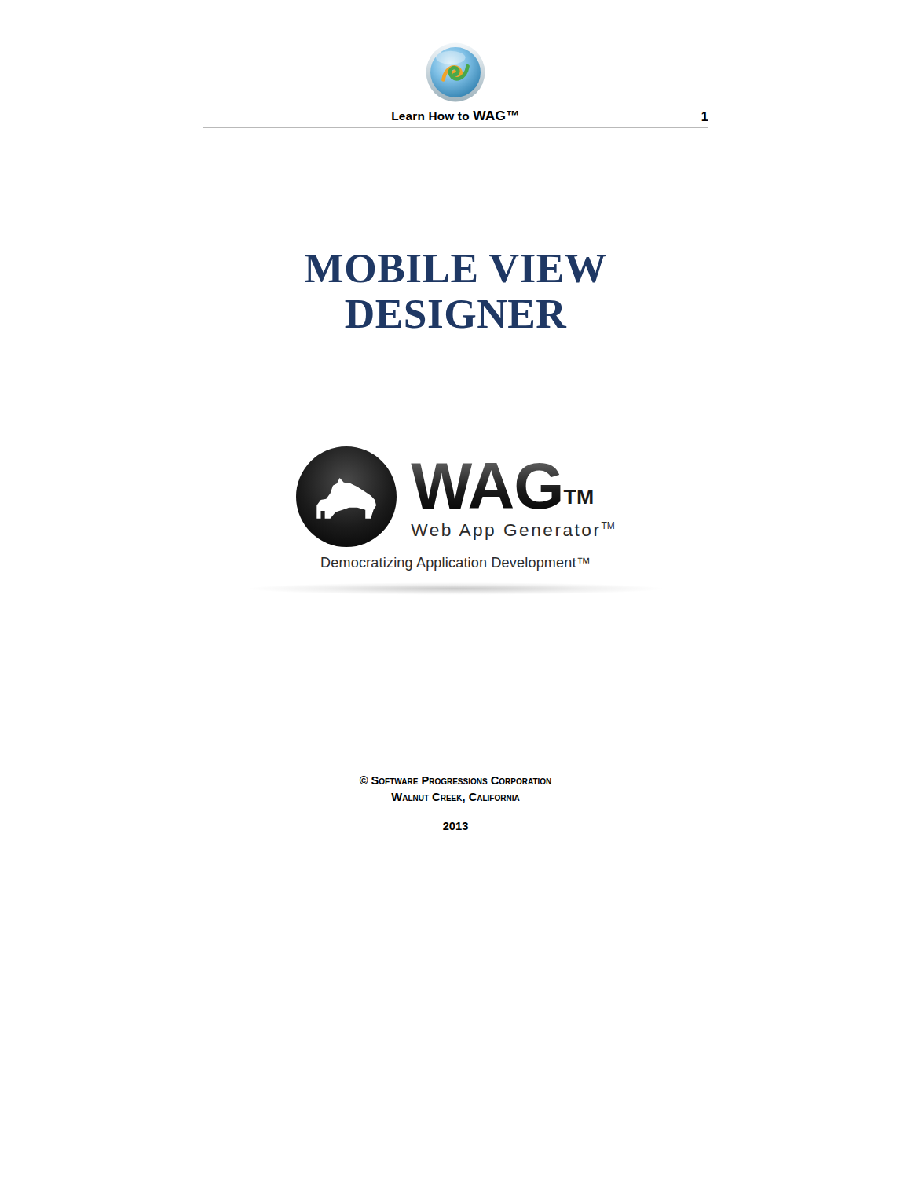Learn How to WAG™ 1
MOBILE VIEW DESIGNER
WAG TM
Web App GeneratorTM
Democratizing Application Development™
© Software Progressions Corporation
Walnut Creek, California
2013